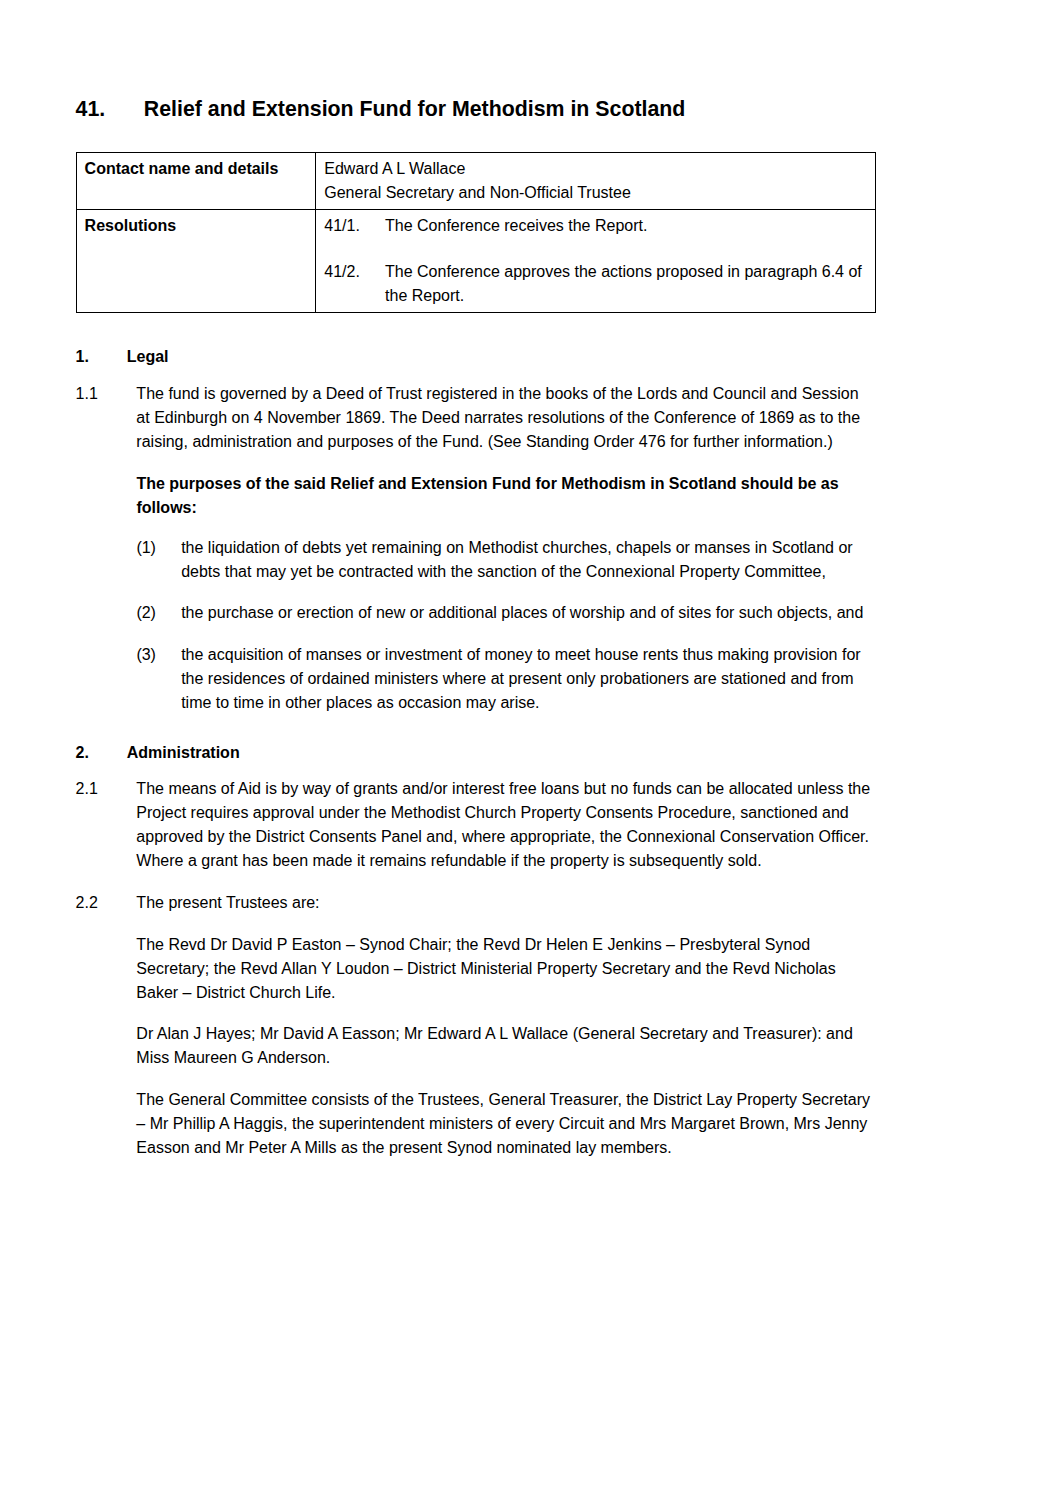41. Relief and Extension Fund for Methodism in Scotland
| Contact name and details | Edward A L Wallace General Secretary and Non-Official Trustee |
| Resolutions | 41/1. The Conference receives the Report. 41/2. The Conference approves the actions proposed in paragraph 6.4 of the Report. |
1. Legal
1.1
The fund is governed by a Deed of Trust registered in the books of the Lords and Council and Session at Edinburgh on 4 November 1869. The Deed narrates resolutions of the Conference of 1869 as to the raising, administration and purposes of the Fund. (See Standing Order 476 for further information.)
The purposes of the said Relief and Extension Fund for Methodism in Scotland should be as follows:
(1) the liquidation of debts yet remaining on Methodist churches, chapels or manses in Scotland or debts that may yet be contracted with the sanction of the Connexional Property Committee,
(2) the purchase or erection of new or additional places of worship and of sites for such objects, and
(3) the acquisition of manses or investment of money to meet house rents thus making provision for the residences of ordained ministers where at present only probationers are stationed and from time to time in other places as occasion may arise.
2. Administration
2.1
The means of Aid is by way of grants and/or interest free loans but no funds can be allocated unless the Project requires approval under the Methodist Church Property Consents Procedure, sanctioned and approved by the District Consents Panel and, where appropriate, the Connexional Conservation Officer. Where a grant has been made it remains refundable if the property is subsequently sold.
2.2
The present Trustees are:
The Revd Dr David P Easton – Synod Chair; the Revd Dr Helen E Jenkins – Presbyteral Synod Secretary; the Revd Allan Y Loudon – District Ministerial Property Secretary and the Revd Nicholas Baker – District Church Life.
Dr Alan J Hayes; Mr David A Easson; Mr Edward A L Wallace (General Secretary and Treasurer): and Miss Maureen G Anderson.
The General Committee consists of the Trustees, General Treasurer, the District Lay Property Secretary – Mr Phillip A Haggis, the superintendent ministers of every Circuit and Mrs Margaret Brown, Mrs Jenny Easson and Mr Peter A Mills as the present Synod nominated lay members.